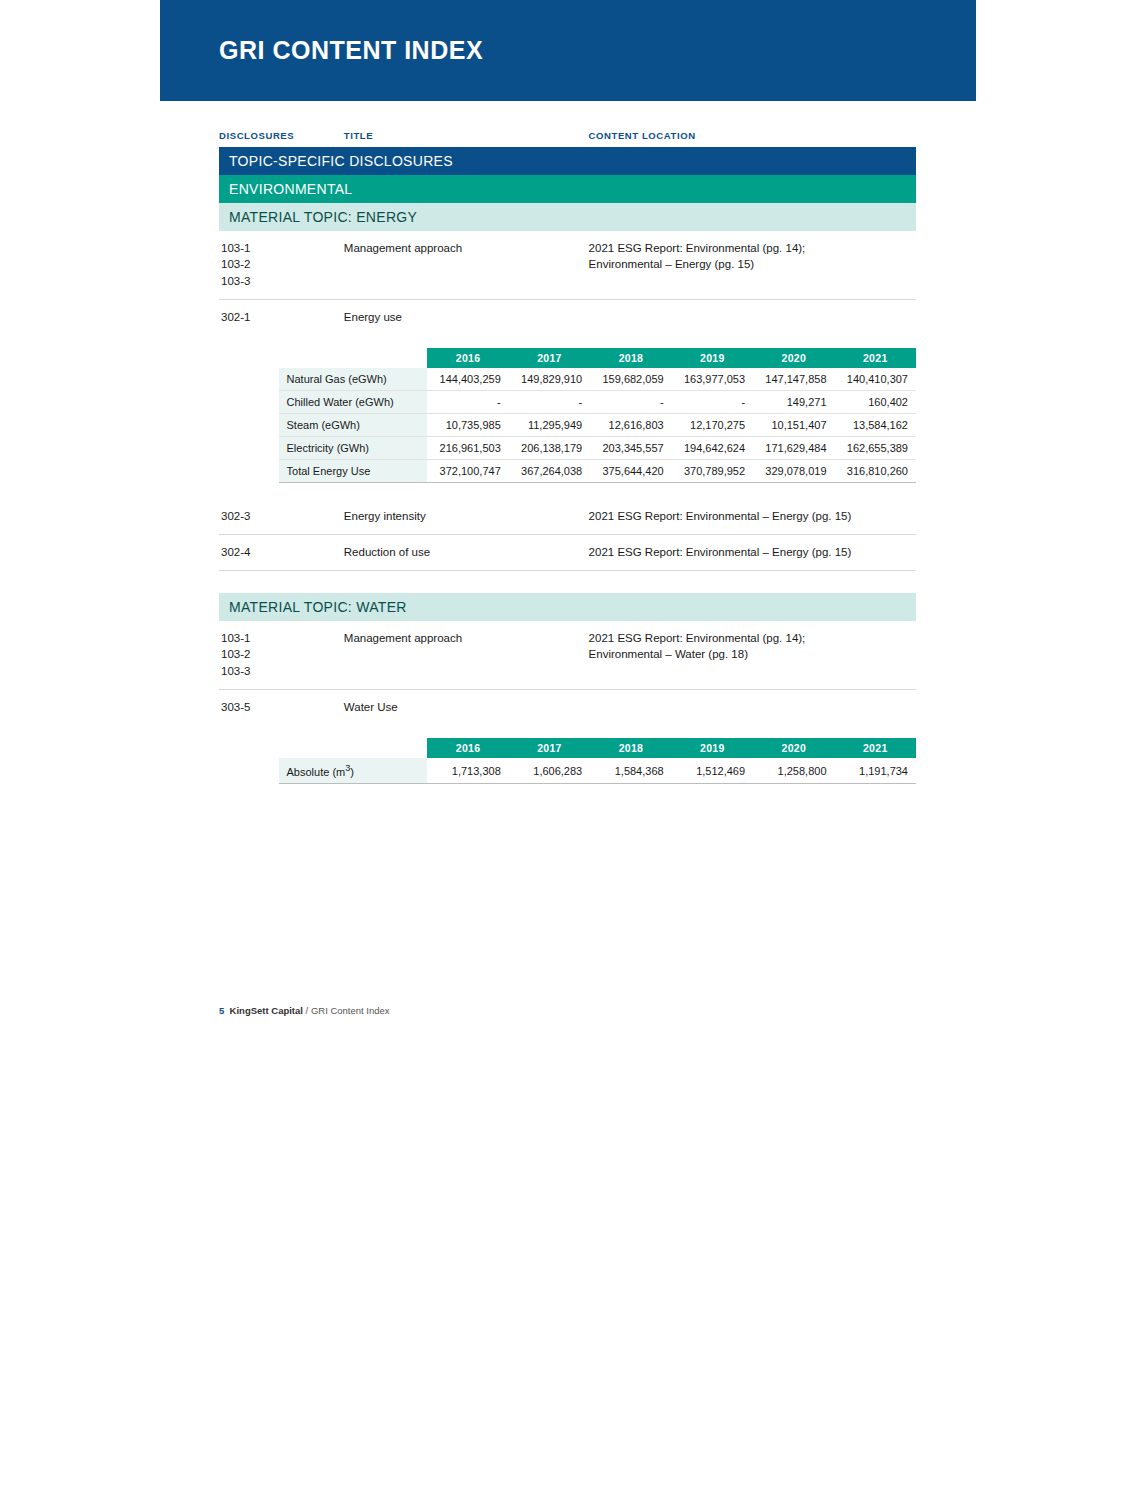GRI Content Index
Disclosures
Title
Content Location
Topic-Specific Disclosures
Environmental
Material Topic: Energy
103-1 103-2 103-3
Management approach
2021 ESG Report: Environmental (pg. 14);
Environmental – Energy (pg. 15)
302-1
Energy use
| | 2016 | 2017 | 2018 | 2019 | 2020 | 2021 |
| --- | --- | --- | --- | --- | --- | --- |
| Natural Gas (eGWh) | 144,403,259 | 149,829,910 | 159,682,059 | 163,977,053 | 147,147,858 | 140,410,307 |
| Chilled Water (eGWh) | - | - | - | - | 149,271 | 160,402 |
| Steam (eGWh) | 10,735,985 | 11,295,949 | 12,616,803 | 12,170,275 | 10,151,407 | 13,584,162 |
| Electricity (GWh) | 216,961,503 | 206,138,179 | 203,345,557 | 194,642,624 | 171,629,484 | 162,655,389 |
| Total Energy Use | 372,100,747 | 367,264,038 | 375,644,420 | 370,789,952 | 329,078,019 | 316,810,260 |
302-3
Energy intensity
2021 ESG Report: Environmental – Energy (pg. 15)
302-4
Reduction of use
2021 ESG Report: Environmental – Energy (pg. 15)
Material Topic: Water
103-1 103-2 103-3
Management approach
2021 ESG Report: Environmental (pg. 14);
Environmental – Water (pg. 18)
303-5
Water Use
| | 2016 | 2017 | 2018 | 2019 | 2020 | 2021 |
| --- | --- | --- | --- | --- | --- | --- |
| Absolute (m 3 ) | 1,713,308 | 1,606,283 | 1,584,368 | 1,512,469 | 1,258,800 | 1,191,734 |
5 KingSett Capital / GRI Content Index